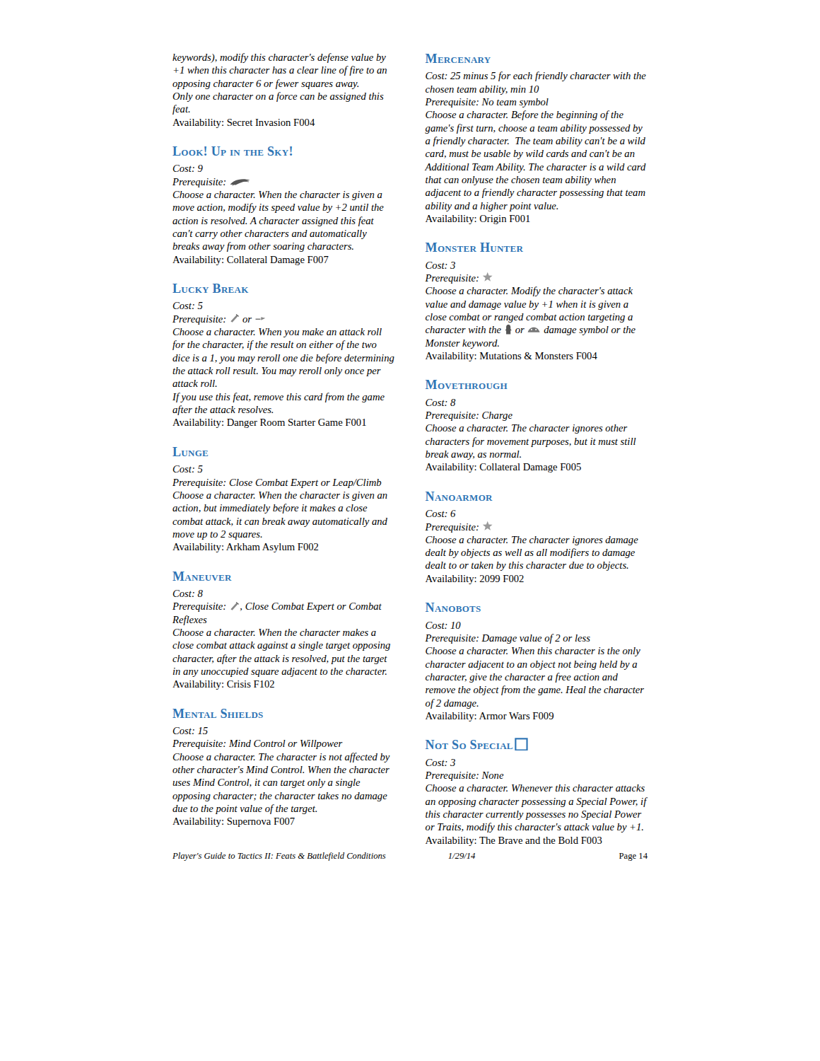keywords), modify this character's defense value by +1 when this character has a clear line of fire to an opposing character 6 or fewer squares away.
Only one character on a force can be assigned this feat.
Availability: Secret Invasion F004
Look! Up in the Sky!
Cost: 9
Prerequisite:
Choose a character. When the character is given a move action, modify its speed value by +2 until the action is resolved. A character assigned this feat can't carry other characters and automatically breaks away from other soaring characters.
Availability: Collateral Damage F007
Lucky Break
Cost: 5
Prerequisite: or
Choose a character. When you make an attack roll for the character, if the result on either of the two dice is a 1, you may reroll one die before determining the attack roll result. You may reroll only once per attack roll.
If you use this feat, remove this card from the game after the attack resolves.
Availability: Danger Room Starter Game F001
Lunge
Cost: 5
Prerequisite: Close Combat Expert or Leap/Climb
Choose a character. When the character is given an action, but immediately before it makes a close combat attack, it can break away automatically and move up to 2 squares.
Availability: Arkham Asylum F002
Maneuver
Cost: 8
Prerequisite: , Close Combat Expert or Combat Reflexes
Choose a character. When the character makes a close combat attack against a single target opposing character, after the attack is resolved, put the target in any unoccupied square adjacent to the character.
Availability: Crisis F102
Mental Shields
Cost: 15
Prerequisite: Mind Control or Willpower
Choose a character. The character is not affected by other character's Mind Control. When the character uses Mind Control, it can target only a single opposing character; the character takes no damage due to the point value of the target.
Availability: Supernova F007
Mercenary
Cost: 25 minus 5 for each friendly character with the chosen team ability, min 10
Prerequisite: No team symbol
Choose a character. Before the beginning of the game's first turn, choose a team ability possessed by a friendly character. The team ability can't be a wild card, must be usable by wild cards and can't be an Additional Team Ability. The character is a wild card that can onlyuse the chosen team ability when adjacent to a friendly character possessing that team ability and a higher point value.
Availability: Origin F001
Monster Hunter
Cost: 3
Prerequisite:
Choose a character. Modify the character's attack value and damage value by +1 when it is given a close combat or ranged combat action targeting a character with the or damage symbol or the Monster keyword.
Availability: Mutations & Monsters F004
Movethrough
Cost: 8
Prerequisite: Charge
Choose a character. The character ignores other characters for movement purposes, but it must still break away, as normal.
Availability: Collateral Damage F005
Nanoarmor
Cost: 6
Prerequisite:
Choose a character. The character ignores damage dealt by objects as well as all modifiers to damage dealt to or taken by this character due to objects.
Availability: 2099 F002
Nanobots
Cost: 10
Prerequisite: Damage value of 2 or less
Choose a character. When this character is the only character adjacent to an object not being held by a character, give the character a free action and remove the object from the game. Heal the character of 2 damage.
Availability: Armor Wars F009
Not So Special
Cost: 3
Prerequisite: None
Choose a character. Whenever this character attacks an opposing character possessing a Special Power, if this character currently possesses no Special Power or Traits, modify this character's attack value by +1.
Availability: The Brave and the Bold F003
Player's Guide to Tactics II: Feats & Battlefield Conditions 1/29/14 Page 14